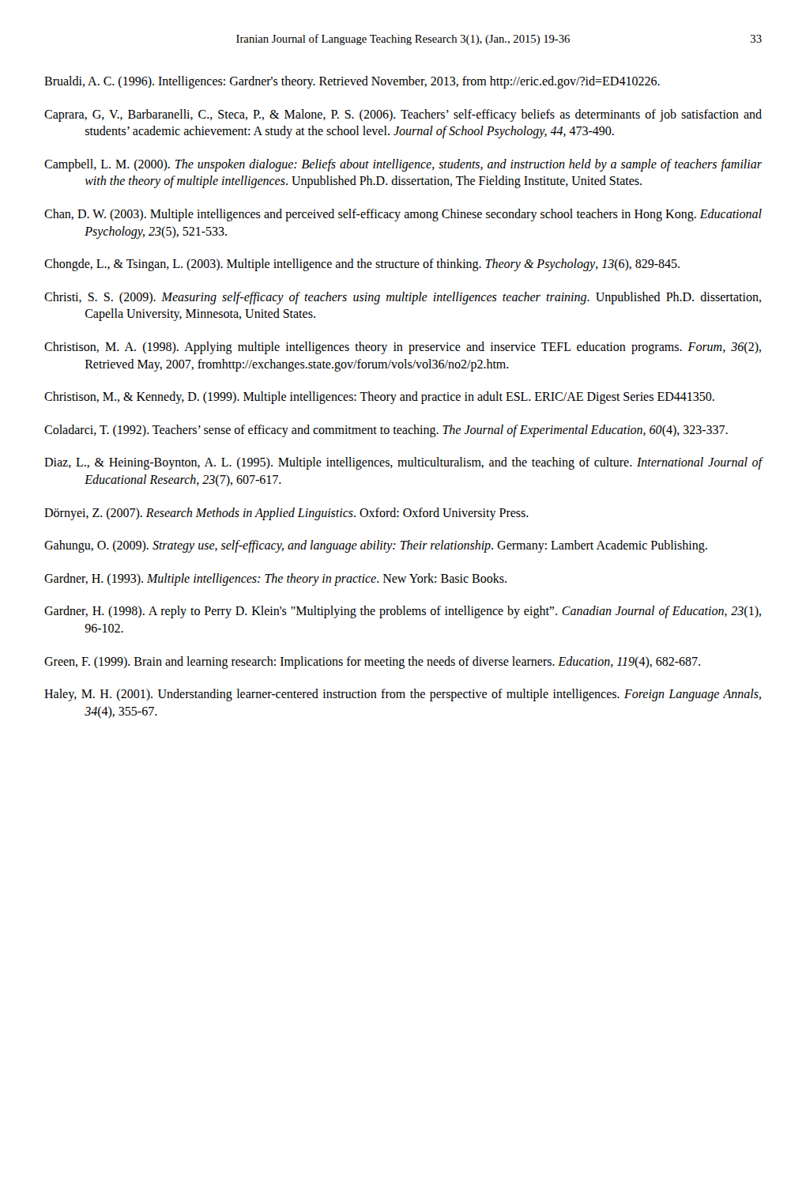Iranian Journal of Language Teaching Research 3(1), (Jan., 2015) 19-36 33
Brualdi, A. C. (1996). Intelligences: Gardner's theory. Retrieved November, 2013, from http://eric.ed.gov/?id=ED410226.
Caprara, G, V., Barbaranelli, C., Steca, P., & Malone, P. S. (2006). Teachers’ self-efficacy beliefs as determinants of job satisfaction and students’ academic achievement: A study at the school level. Journal of School Psychology, 44, 473-490.
Campbell, L. M. (2000). The unspoken dialogue: Beliefs about intelligence, students, and instruction held by a sample of teachers familiar with the theory of multiple intelligences. Unpublished Ph.D. dissertation, The Fielding Institute, United States.
Chan, D. W. (2003). Multiple intelligences and perceived self-efficacy among Chinese secondary school teachers in Hong Kong. Educational Psychology, 23(5), 521-533.
Chongde, L., & Tsingan, L. (2003). Multiple intelligence and the structure of thinking. Theory & Psychology, 13(6), 829-845.
Christi, S. S. (2009). Measuring self-efficacy of teachers using multiple intelligences teacher training. Unpublished Ph.D. dissertation, Capella University, Minnesota, United States.
Christison, M. A. (1998). Applying multiple intelligences theory in preservice and inservice TEFL education programs. Forum, 36(2), Retrieved May, 2007, fromhttp://exchanges.state.gov/forum/vols/vol36/no2/p2.htm.
Christison, M., & Kennedy, D. (1999). Multiple intelligences: Theory and practice in adult ESL. ERIC/AE Digest Series ED441350.
Coladarci, T. (1992). Teachers’ sense of efficacy and commitment to teaching. The Journal of Experimental Education, 60(4), 323-337.
Diaz, L., & Heining-Boynton, A. L. (1995). Multiple intelligences, multiculturalism, and the teaching of culture. International Journal of Educational Research, 23(7), 607-617.
Dörnyei, Z. (2007). Research Methods in Applied Linguistics. Oxford: Oxford University Press.
Gahungu, O. (2009). Strategy use, self-efficacy, and language ability: Their relationship. Germany: Lambert Academic Publishing.
Gardner, H. (1993). Multiple intelligences: The theory in practice. New York: Basic Books.
Gardner, H. (1998). A reply to Perry D. Klein's "Multiplying the problems of intelligence by eight”. Canadian Journal of Education, 23(1), 96-102.
Green, F. (1999). Brain and learning research: Implications for meeting the needs of diverse learners. Education, 119(4), 682-687.
Haley, M. H. (2001). Understanding learner-centered instruction from the perspective of multiple intelligences. Foreign Language Annals, 34(4), 355-67.